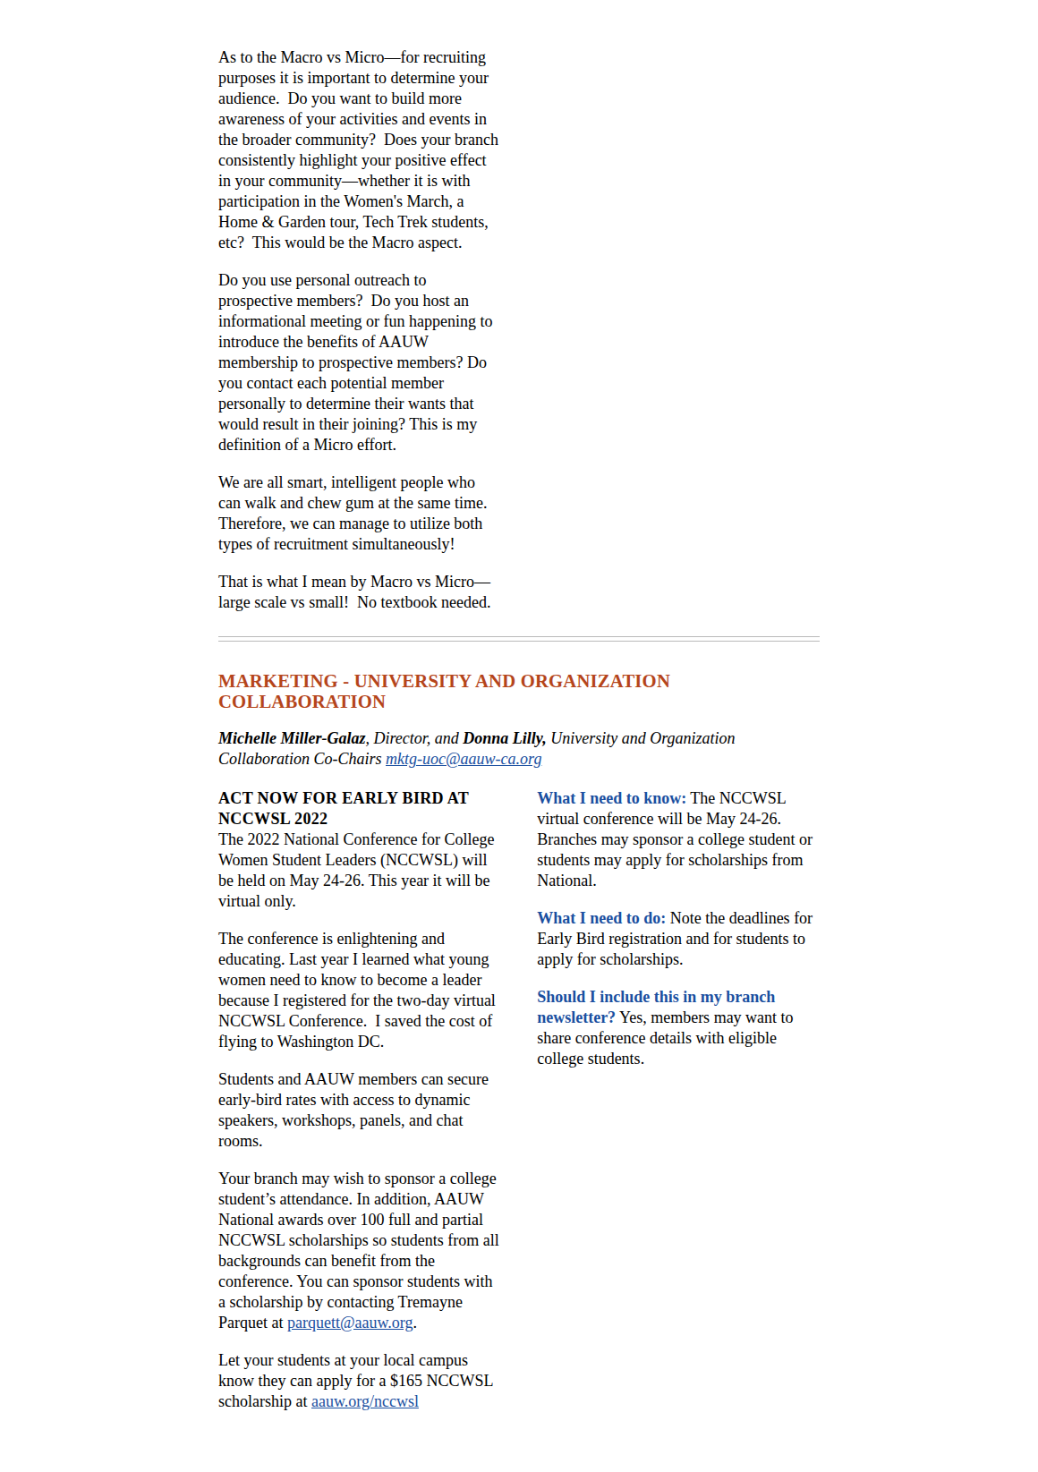As to the Macro vs Micro—for recruiting purposes it is important to determine your audience. Do you want to build more awareness of your activities and events in the broader community? Does your branch consistently highlight your positive effect in your community—whether it is with participation in the Women's March, a Home & Garden tour, Tech Trek students, etc? This would be the Macro aspect.
Do you use personal outreach to prospective members? Do you host an informational meeting or fun happening to introduce the benefits of AAUW membership to prospective members? Do you contact each potential member personally to determine their wants that would result in their joining? This is my definition of a Micro effort.
We are all smart, intelligent people who can walk and chew gum at the same time. Therefore, we can manage to utilize both types of recruitment simultaneously!
That is what I mean by Macro vs Micro—large scale vs small! No textbook needed.
MARKETING - UNIVERSITY AND ORGANIZATION COLLABORATION
Michelle Miller-Galaz, Director, and Donna Lilly, University and Organization Collaboration Co-Chairs mktg-uoc@aauw-ca.org
ACT NOW FOR EARLY BIRD AT NCCWSL 2022
The 2022 National Conference for College Women Student Leaders (NCCWSL) will be held on May 24-26. This year it will be virtual only.
The conference is enlightening and educating. Last year I learned what young women need to know to become a leader because I registered for the two-day virtual NCCWSL Conference. I saved the cost of flying to Washington DC.
Students and AAUW members can secure early-bird rates with access to dynamic speakers, workshops, panels, and chat rooms.
Your branch may wish to sponsor a college student’s attendance. In addition, AAUW National awards over 100 full and partial NCCWSL scholarships so students from all backgrounds can benefit from the conference. You can sponsor students with a scholarship by contacting Tremayne Parquet at parquett@aauw.org.
Let your students at your local campus know they can apply for a $165 NCCWSL scholarship at aauw.org/nccwsl
What I need to know: The NCCWSL virtual conference will be May 24-26. Branches may sponsor a college student or students may apply for scholarships from National.
What I need to do: Note the deadlines for Early Bird registration and for students to apply for scholarships.
Should I include this in my branch newsletter? Yes, members may want to share conference details with eligible college students.